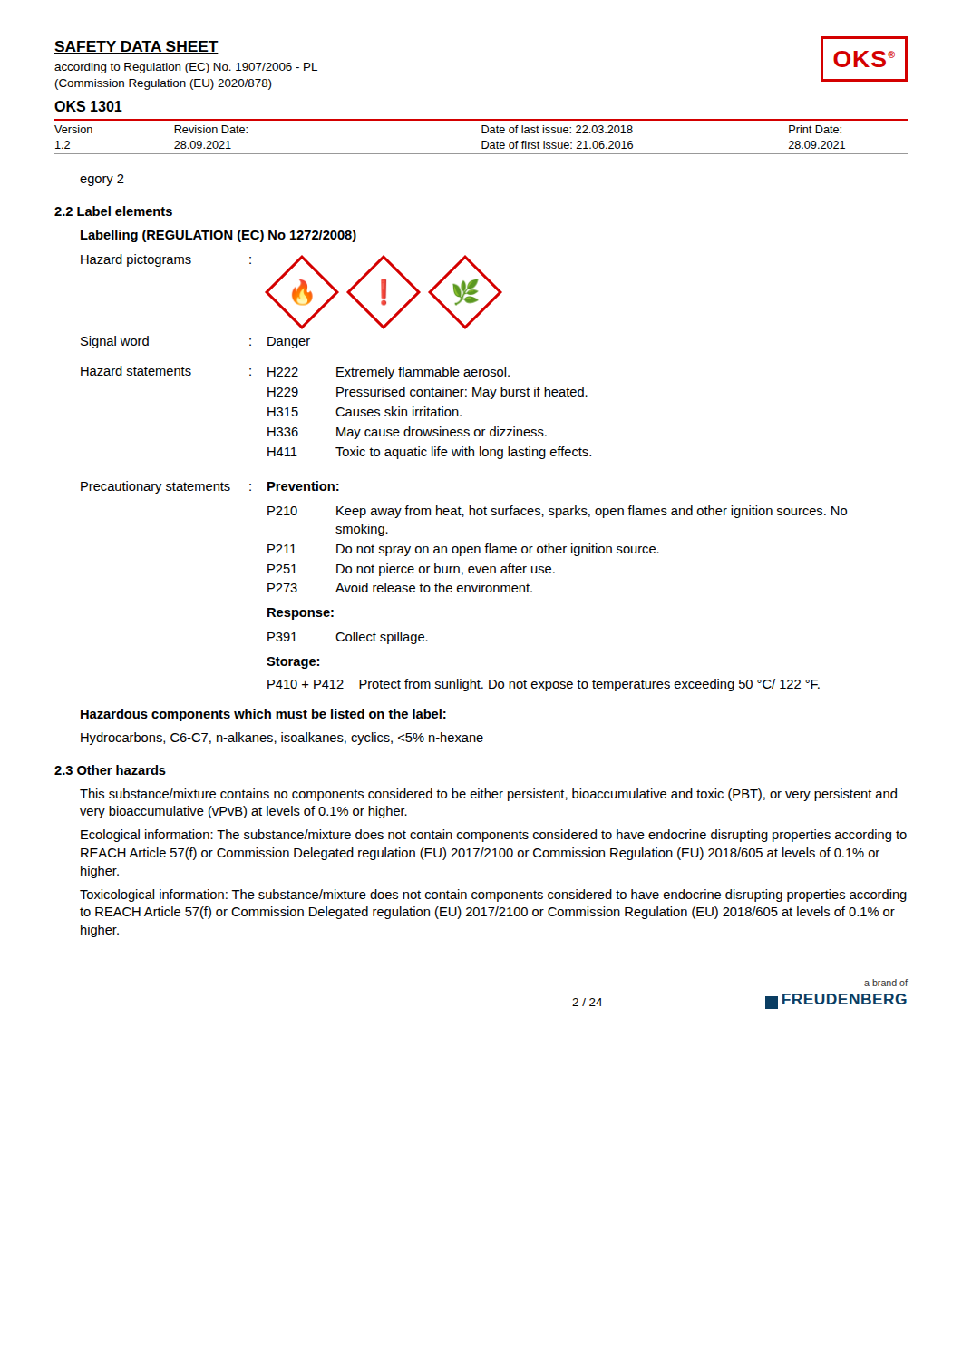SAFETY DATA SHEET
according to Regulation (EC) No. 1907/2006 - PL
(Commission Regulation (EU) 2020/878)
OKS®
OKS 1301
| Version 1.2 | Revision Date: 28.09.2021 | Date of last issue: 22.03.2018 Date of first issue: 21.06.2016 | Print Date: 28.09.2021 |
egory 2
2.2 Label elements
Labelling (REGULATION (EC) No 1272/2008)
| Hazard pictograms | : | 🔥 ❗ 🌿 |
| Signal word | : | Danger |
| Hazard statements | : | / H222 / Extremely flammable aerosol. / / H229 / Pressurised container: May burst if heated. / / H315 / Causes skin irritation. / / H336 / May cause drowsiness or dizziness. / / H411 / Toxic to aquatic life with long lasting effects. / |
| Precautionary statements | : | Prevention: / P210 / Keep away from heat, hot surfaces, sparks, open flames and other ignition sources. No smoking. / / P211 / Do not spray on an open flame or other ignition source. / / P251 / Do not pierce or burn, even after use. / / P273 / Avoid release to the environment. / Response: / P391 / Collect spillage. / Storage: P410 + P412 Protect from sunlight. Do not expose to temperatures exceeding 50 °C/ 122 °F. |
Hazardous components which must be listed on the label:
Hydrocarbons, C6-C7, n-alkanes, isoalkanes, cyclics, <5% n-hexane
2.3 Other hazards
This substance/mixture contains no components considered to be either persistent, bioaccumulative and toxic (PBT), or very persistent and very bioaccumulative (vPvB) at levels of 0.1% or higher.
Ecological information: The substance/mixture does not contain components considered to have endocrine disrupting properties according to REACH Article 57(f) or Commission Delegated regulation (EU) 2017/2100 or Commission Regulation (EU) 2018/605 at levels of 0.1% or higher.
Toxicological information: The substance/mixture does not contain components considered to have endocrine disrupting properties according to REACH Article 57(f) or Commission Delegated regulation (EU) 2017/2100 or Commission Regulation (EU) 2018/605 at levels of 0.1% or higher.
2 / 24
a brand of
FREUDENBERG